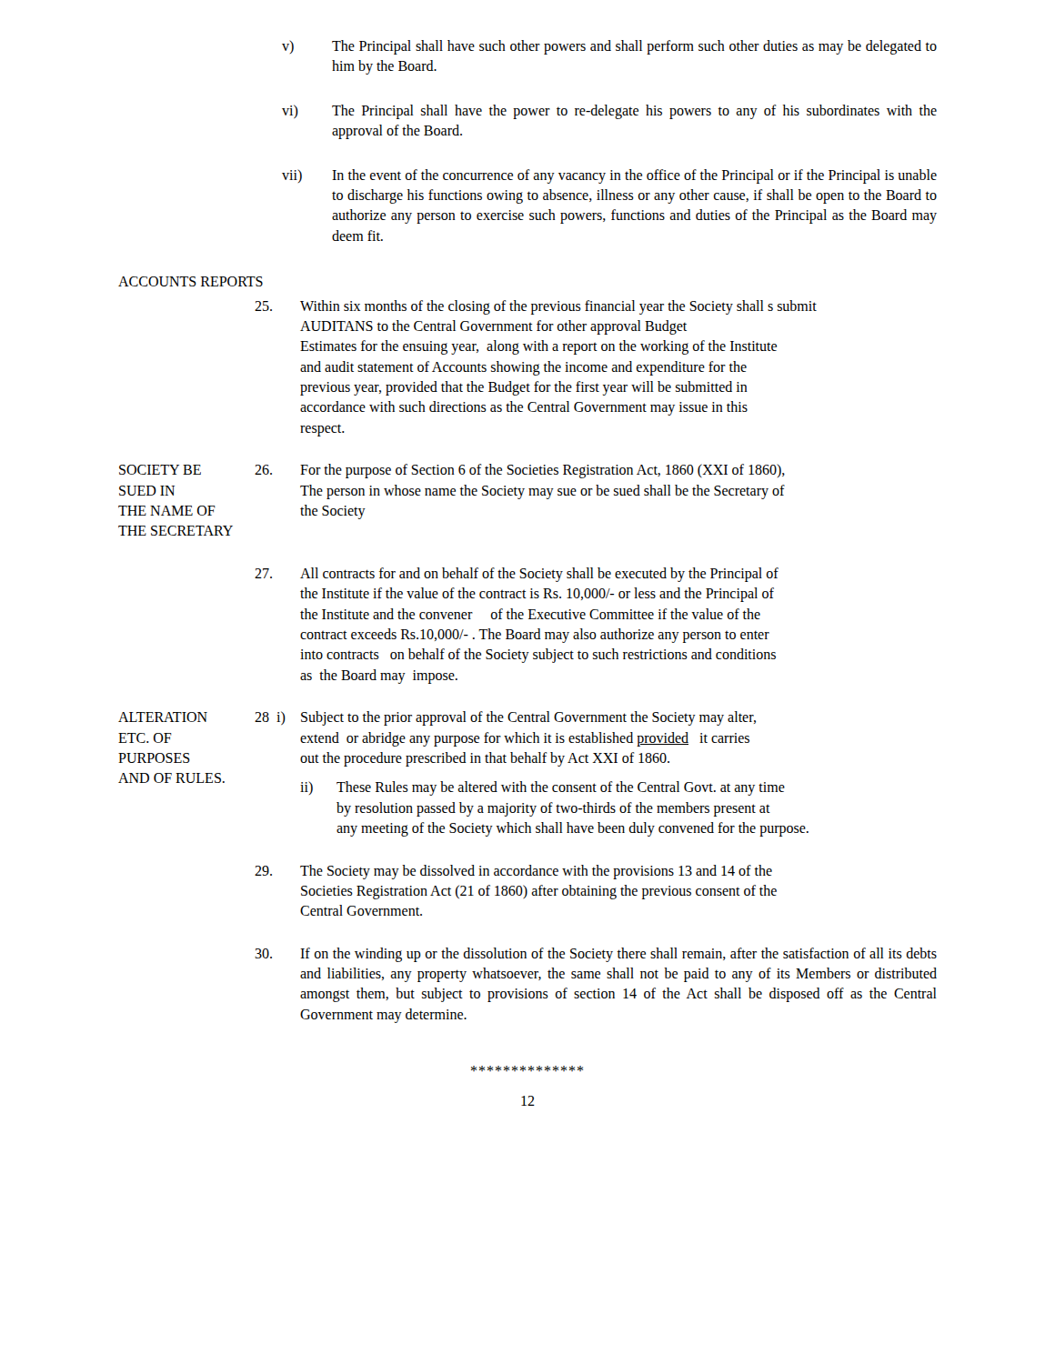v)
The Principal shall have such other powers and shall perform such other duties as may be delegated to him by the Board.
vi)
The Principal shall have the power to re-delegate his powers to any of his subordinates with the approval of the Board.
vii)
In the event of the concurrence of any vacancy in the office of the Principal or if the Principal is unable to discharge his functions owing to absence, illness or any other cause, if shall be open to the Board to authorize any person to exercise such powers, functions and duties of the Principal as the Board may deem fit.
ACCOUNTS REPORTS
25.
Within six months of the closing of the previous financial year the Society shall s submit
AUDITANS to the Central Government for other approval Budget
Estimates for the ensuing year, along with a report on the working of the Institute
and audit statement of Accounts showing the income and expenditure for the
previous year, provided that the Budget for the first year will be submitted in
accordance with such directions as the Central Government may issue in this
respect.
SOCIETY BE
SUED IN
THE NAME OF
THE SECRETARY
26.
For the purpose of Section 6 of the Societies Registration Act, 1860 (XXI of 1860),
The person in whose name the Society may sue or be sued shall be the Secretary of
the Society
27.
All contracts for and on behalf of the Society shall be executed by the Principal of
the Institute if the value of the contract is Rs. 10,000/- or less and the Principal of
the Institute and the convener of the Executive Committee if the value of the
contract exceeds Rs.10,000/- . The Board may also authorize any person to enter
into contracts on behalf of the Society subject to such restrictions and conditions
as the Board may impose.
ALTERATION
ETC. OF
PURPOSES
AND OF RULES.
28 i)
Subject to the prior approval of the Central Government the Society may alter,
extend or abridge any purpose for which it is established provided it carries
out the procedure prescribed in that behalf by Act XXI of 1860.
ii)
These Rules may be altered with the consent of the Central Govt. at any time
by resolution passed by a majority of two-thirds of the members present at
any meeting of the Society which shall have been duly convened for the purpose.
29.
The Society may be dissolved in accordance with the provisions 13 and 14 of the
Societies Registration Act (21 of 1860) after obtaining the previous consent of the
Central Government.
30.
If on the winding up or the dissolution of the Society there shall remain, after the satisfaction of all its debts and liabilities, any property whatsoever, the same shall not be paid to any of its Members or distributed amongst them, but subject to provisions of section 14 of the Act shall be disposed off as the Central Government may determine.
**************
12